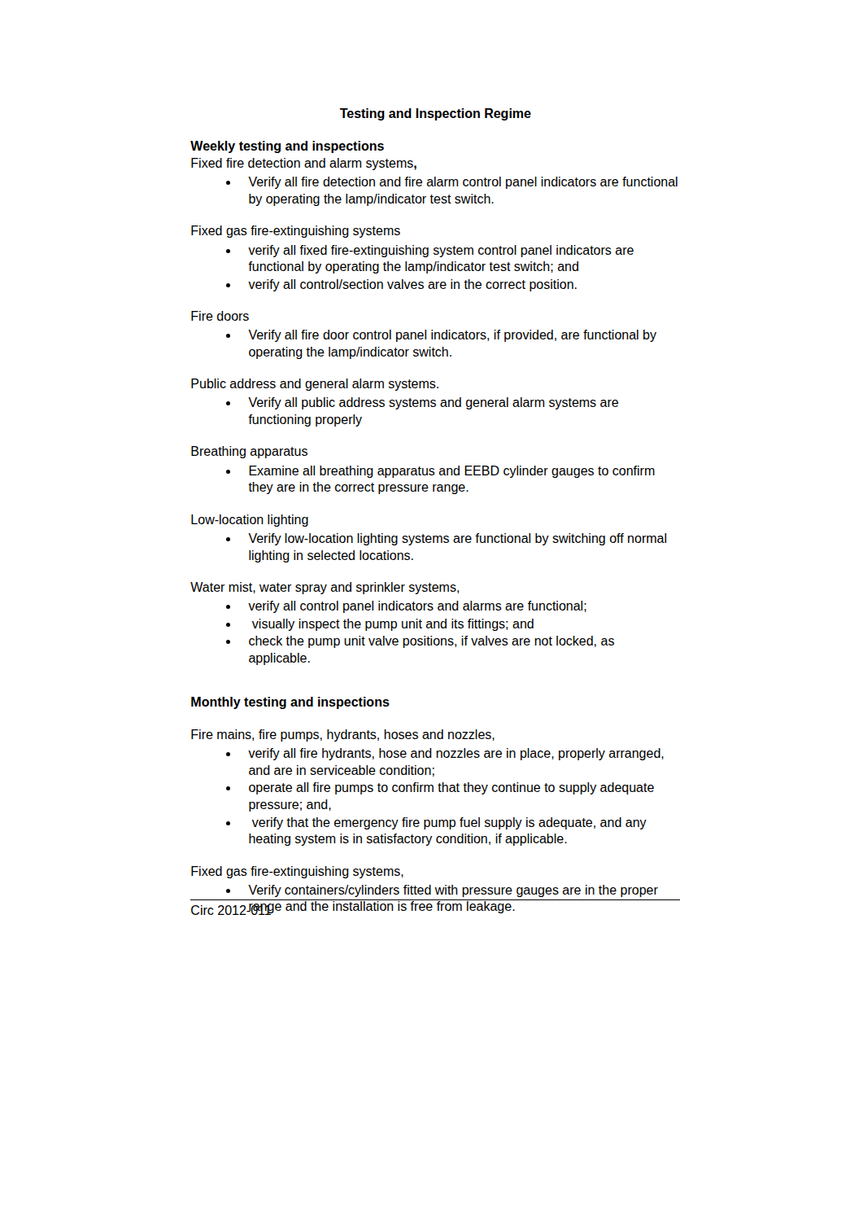Testing and Inspection Regime
Weekly testing and inspections
Fixed fire detection and alarm systems,
Verify all fire detection and fire alarm control panel indicators are functional by operating the lamp/indicator test switch.
Fixed gas fire-extinguishing systems
verify all fixed fire-extinguishing system control panel indicators are functional by operating the lamp/indicator test switch; and
verify all control/section valves are in the correct position.
Fire doors
Verify all fire door control panel indicators, if provided, are functional by operating the lamp/indicator switch.
Public address and general alarm systems.
Verify all public address systems and general alarm systems are functioning properly
Breathing apparatus
Examine all breathing apparatus and EEBD cylinder gauges to confirm they are in the correct pressure range.
Low-location lighting
Verify low-location lighting systems are functional by switching off normal lighting in selected locations.
Water mist, water spray and sprinkler systems,
verify all control panel indicators and alarms are functional;
visually inspect the pump unit and its fittings; and
check the pump unit valve positions, if valves are not locked, as applicable.
Monthly testing and inspections
Fire mains, fire pumps, hydrants, hoses and nozzles,
verify all fire hydrants, hose and nozzles are in place, properly arranged, and are in serviceable condition;
operate all fire pumps to confirm that they continue to supply adequate pressure; and,
verify that the emergency fire pump fuel supply is adequate, and any heating system is in satisfactory condition, if applicable.
Fixed gas fire-extinguishing systems,
Verify containers/cylinders fitted with pressure gauges are in the proper range and the installation is free from leakage.
Circ 2012-011